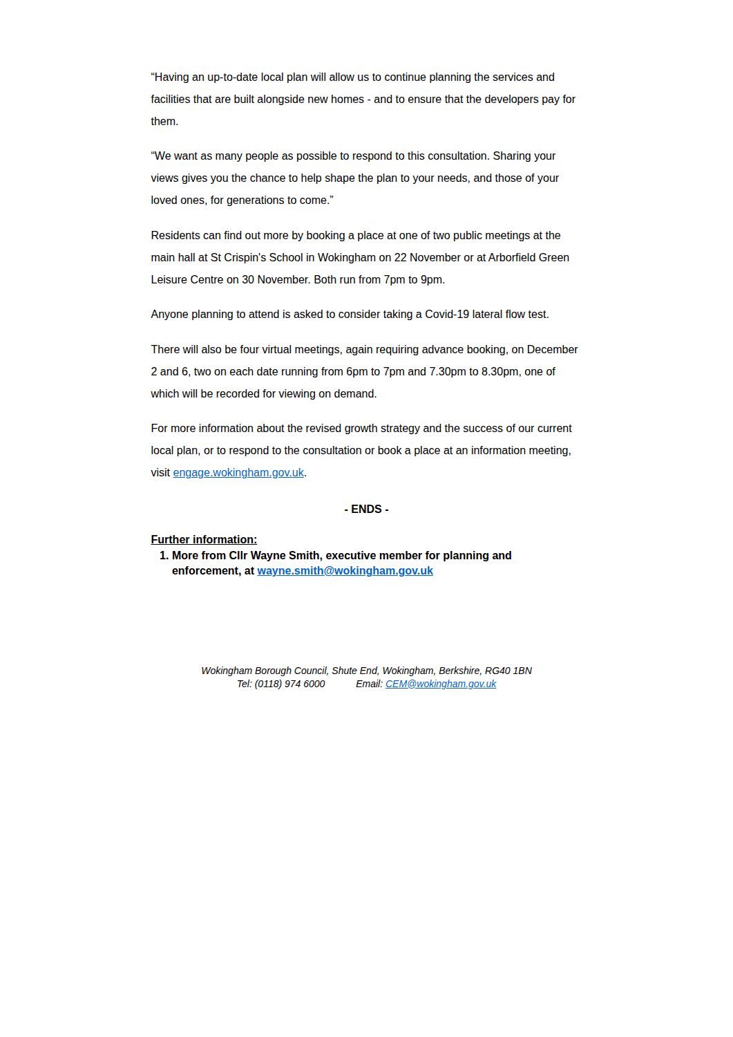“Having an up-to-date local plan will allow us to continue planning the services and facilities that are built alongside new homes - and to ensure that the developers pay for them.
“We want as many people as possible to respond to this consultation. Sharing your views gives you the chance to help shape the plan to your needs, and those of your loved ones, for generations to come.”
Residents can find out more by booking a place at one of two public meetings at the main hall at St Crispin's School in Wokingham on 22 November or at Arborfield Green Leisure Centre on 30 November. Both run from 7pm to 9pm.
Anyone planning to attend is asked to consider taking a Covid-19 lateral flow test.
There will also be four virtual meetings, again requiring advance booking, on December 2 and 6, two on each date running from 6pm to 7pm and 7.30pm to 8.30pm, one of which will be recorded for viewing on demand.
For more information about the revised growth strategy and the success of our current local plan, or to respond to the consultation or book a place at an information meeting, visit engage.wokingham.gov.uk.
- ENDS -
Further information:
More from Cllr Wayne Smith, executive member for planning and enforcement, at wayne.smith@wokingham.gov.uk
Wokingham Borough Council, Shute End, Wokingham, Berkshire, RG40 1BN
Tel: (0118) 974 6000 Email: CEM@wokingham.gov.uk